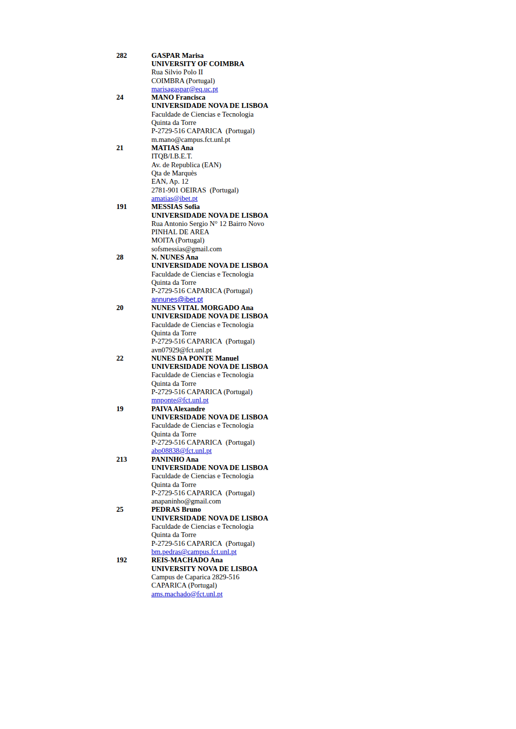| 282 | GASPAR Marisa UNIVERSITY OF COIMBRA Rua Silvio Polo II COIMBRA (Portugal) marisagaspar@eq.uc.pt |
| 24 | MANO Francisca UNIVERSIDADE NOVA DE LISBOA Faculdade de Ciencias e Tecnologia Quinta da Torre P-2729-516 CAPARICA (Portugal) m.mano@campus.fct.unl.pt |
| 21 | MATIAS Ana ITQB/I.B.E.T. Av. de Republica (EAN) Qta de Marquès EAN, Ap. 12 2781-901 OEIRAS (Portugal) amatias@ibet.pt |
| 191 | MESSIAS Sofia UNIVERSIDADE NOVA DE LISBOA Rua Antonio Sergio N° 12 Bairro Novo PINHAL DE AREA MOITA (Portugal) sofsmessias@gmail.com |
| 28 | N. NUNES Ana UNIVERSIDADE NOVA DE LISBOA Faculdade de Ciencias e Tecnologia Quinta da Torre P-2729-516 CAPARICA (Portugal) annunes@ibet.pt |
| 20 | NUNES VITAL MORGADO Ana UNIVERSIDADE NOVA DE LISBOA Faculdade de Ciencias e Tecnologia Quinta da Torre P-2729-516 CAPARICA (Portugal) avn07929@fct.unl.pt |
| 22 | NUNES DA PONTE Manuel UNIVERSIDADE NOVA DE LISBOA Faculdade de Ciencias e Tecnologia Quinta da Torre P-2729-516 CAPARICA (Portugal) mnponte@fct.unl.pt |
| 19 | PAIVA Alexandre UNIVERSIDADE NOVA DE LISBOA Faculdade de Ciencias e Tecnologia Quinta da Torre P-2729-516 CAPARICA (Portugal) abp08838@fct.unl.pt |
| 213 | PANINHO Ana UNIVERSIDADE NOVA DE LISBOA Faculdade de Ciencias e Tecnologia Quinta da Torre P-2729-516 CAPARICA (Portugal) anapaninho@gmail.com |
| 25 | PEDRAS Bruno UNIVERSIDADE NOVA DE LISBOA Faculdade de Ciencias e Tecnologia Quinta da Torre P-2729-516 CAPARICA (Portugal) bm.pedras@campus.fct.unl.pt |
| 192 | REIS-MACHADO Ana UNIVERSITY NOVA DE LISBOA Campus de Caparica 2829-516 CAPARICA (Portugal) ams.machado@fct.unl.pt |